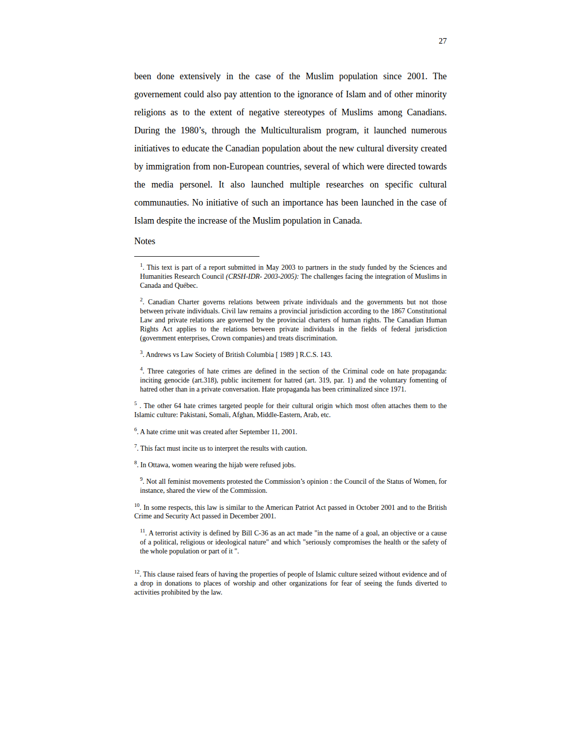27
been done extensively in the case of the Muslim population since 2001. The governement could also pay attention to the ignorance of Islam and of other minority religions as to the extent of negative stereotypes of Muslims among Canadians. During the 1980’s, through the Multiculturalism program, it launched numerous initiatives to educate the Canadian population about the new cultural diversity created by immigration from non-European countries, several of which were directed towards the media personel. It also launched multiple researches on specific cultural communauties. No initiative of such an importance has been launched in the case of Islam despite the increase of the Muslim population in Canada.
Notes
1. This text is part of a report submitted in May 2003 to partners in the study funded by the Sciences and Humanities Research Council (CRSH-IDR- 2003-2005): The challenges facing the integration of Muslims in Canada and Québec.
2. Canadian Charter governs relations between private individuals and the governments but not those between private individuals. Civil law remains a provincial jurisdiction according to the 1867 Constitutional Law and private relations are governed by the provincial charters of human rights. The Canadian Human Rights Act applies to the relations between private individuals in the fields of federal jurisdiction (government enterprises, Crown companies) and treats discrimination.
3. Andrews vs Law Society of British Columbia [ 1989 ] R.C.S. 143.
4. Three categories of hate crimes are defined in the section of the Criminal code on hate propaganda: inciting genocide (art.318), public incitement for hatred (art. 319, par. 1) and the voluntary fomenting of hatred other than in a private conversation. Hate propaganda has been criminalized since 1971.
5 . The other 64 hate crimes targeted people for their cultural origin which most often attaches them to the Islamic culture: Pakistani, Somali, Afghan, Middle-Eastern, Arab, etc.
6. A hate crime unit was created after September 11, 2001.
7. This fact must incite us to interpret the results with caution.
8. In Ottawa, women wearing the hijab were refused jobs.
9. Not all feminist movements protested the Commission’s opinion : the Council of the Status of Women, for instance, shared the view of the Commission.
10. In some respects, this law is similar to the American Patriot Act passed in October 2001 and to the British Crime and Security Act passed in December 2001.
11. A terrorist activity is defined by Bill C-36 as an act made "in the name of a goal, an objective or a cause of a political, religious or ideological nature" and which "seriously compromises the health or the safety of the whole population or part of it ".
12. This clause raised fears of having the properties of people of Islamic culture seized without evidence and of a drop in donations to places of worship and other organizations for fear of seeing the funds diverted to activities prohibited by the law.